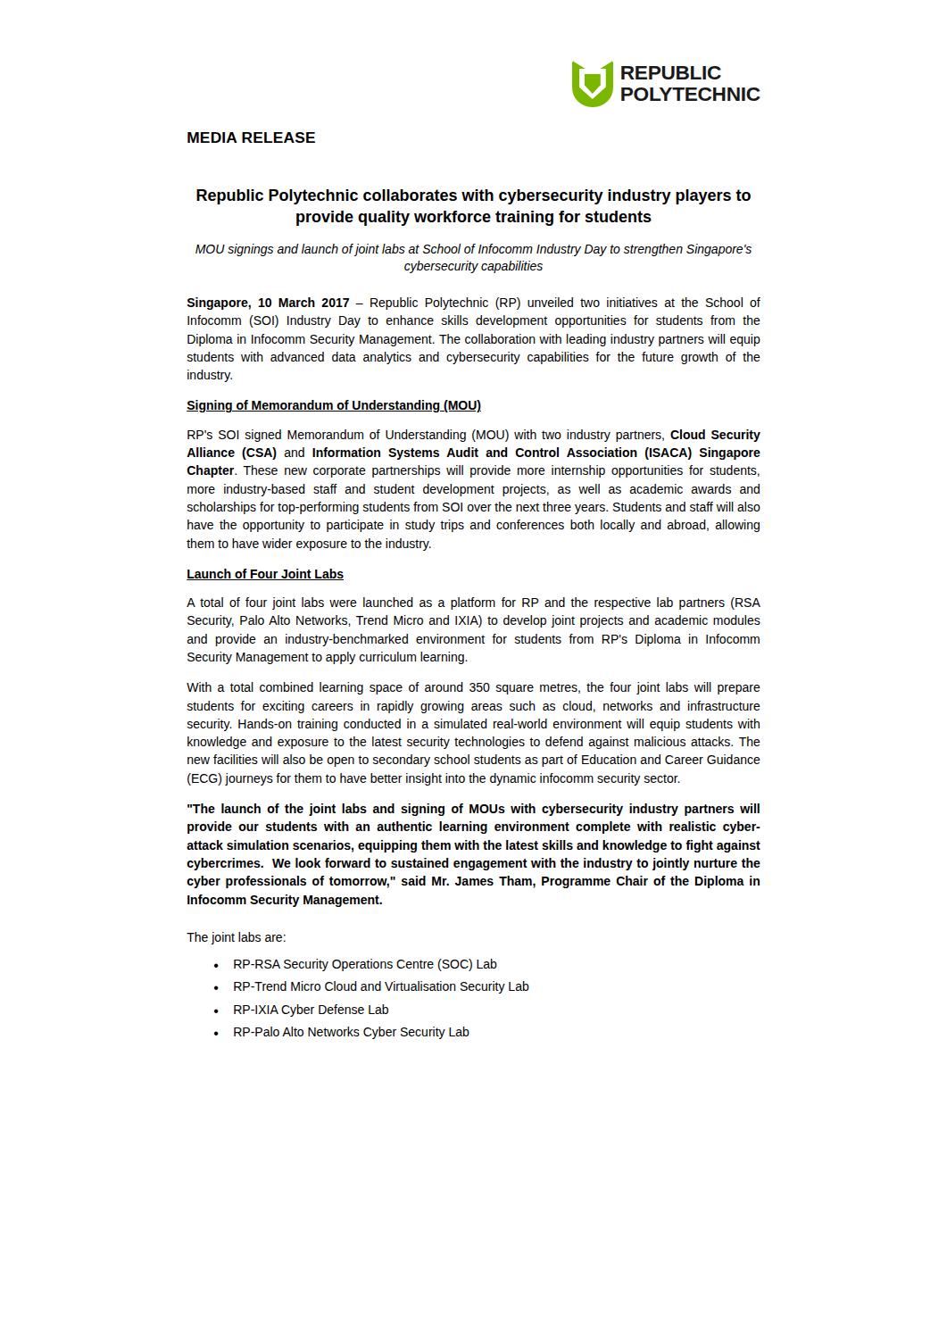REPUBLIC
POLYTECHNIC
MEDIA RELEASE
Republic Polytechnic collaborates with cybersecurity industry players to provide quality workforce training for students
MOU signings and launch of joint labs at School of Infocomm Industry Day to strengthen Singapore's cybersecurity capabilities
Singapore, 10 March 2017 – Republic Polytechnic (RP) unveiled two initiatives at the School of Infocomm (SOI) Industry Day to enhance skills development opportunities for students from the Diploma in Infocomm Security Management. The collaboration with leading industry partners will equip students with advanced data analytics and cybersecurity capabilities for the future growth of the industry.
Signing of Memorandum of Understanding (MOU)
RP's SOI signed Memorandum of Understanding (MOU) with two industry partners, Cloud Security Alliance (CSA) and Information Systems Audit and Control Association (ISACA) Singapore Chapter. These new corporate partnerships will provide more internship opportunities for students, more industry-based staff and student development projects, as well as academic awards and scholarships for top-performing students from SOI over the next three years. Students and staff will also have the opportunity to participate in study trips and conferences both locally and abroad, allowing them to have wider exposure to the industry.
Launch of Four Joint Labs
A total of four joint labs were launched as a platform for RP and the respective lab partners (RSA Security, Palo Alto Networks, Trend Micro and IXIA) to develop joint projects and academic modules and provide an industry-benchmarked environment for students from RP's Diploma in Infocomm Security Management to apply curriculum learning.
With a total combined learning space of around 350 square metres, the four joint labs will prepare students for exciting careers in rapidly growing areas such as cloud, networks and infrastructure security. Hands-on training conducted in a simulated real-world environment will equip students with knowledge and exposure to the latest security technologies to defend against malicious attacks. The new facilities will also be open to secondary school students as part of Education and Career Guidance (ECG) journeys for them to have better insight into the dynamic infocomm security sector.
"The launch of the joint labs and signing of MOUs with cybersecurity industry partners will provide our students with an authentic learning environment complete with realistic cyber-attack simulation scenarios, equipping them with the latest skills and knowledge to fight against cybercrimes. We look forward to sustained engagement with the industry to jointly nurture the cyber professionals of tomorrow," said Mr. James Tham, Programme Chair of the Diploma in Infocomm Security Management.
The joint labs are:
RP-RSA Security Operations Centre (SOC) Lab
RP-Trend Micro Cloud and Virtualisation Security Lab
RP-IXIA Cyber Defense Lab
RP-Palo Alto Networks Cyber Security Lab